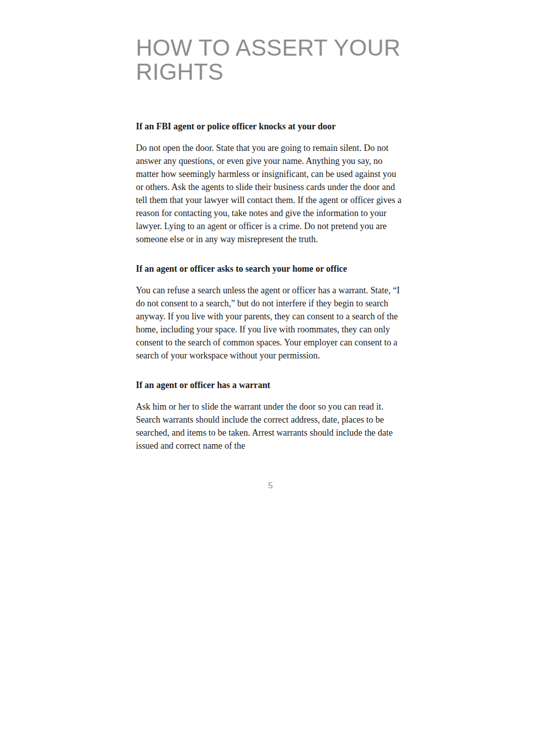How to Assert Your Rights
If an FBI agent or police officer knocks at your door
Do not open the door. State that you are going to remain silent. Do not answer any questions, or even give your name. Anything you say, no matter how seemingly harmless or insignificant, can be used against you or others. Ask the agents to slide their business cards under the door and tell them that your lawyer will contact them. If the agent or officer gives a reason for contacting you, take notes and give the information to your lawyer. Lying to an agent or officer is a crime. Do not pretend you are someone else or in any way misrepresent the truth.
If an agent or officer asks to search your home or office
You can refuse a search unless the agent or officer has a warrant. State, “I do not consent to a search,” but do not interfere if they begin to search anyway. If you live with your parents, they can consent to a search of the home, including your space. If you live with roommates, they can only consent to the search of common spaces. Your employer can consent to a search of your workspace without your permission.
If an agent or officer has a warrant
Ask him or her to slide the warrant under the door so you can read it. Search warrants should include the correct address, date, places to be searched, and items to be taken. Arrest warrants should include the date issued and correct name of the
5